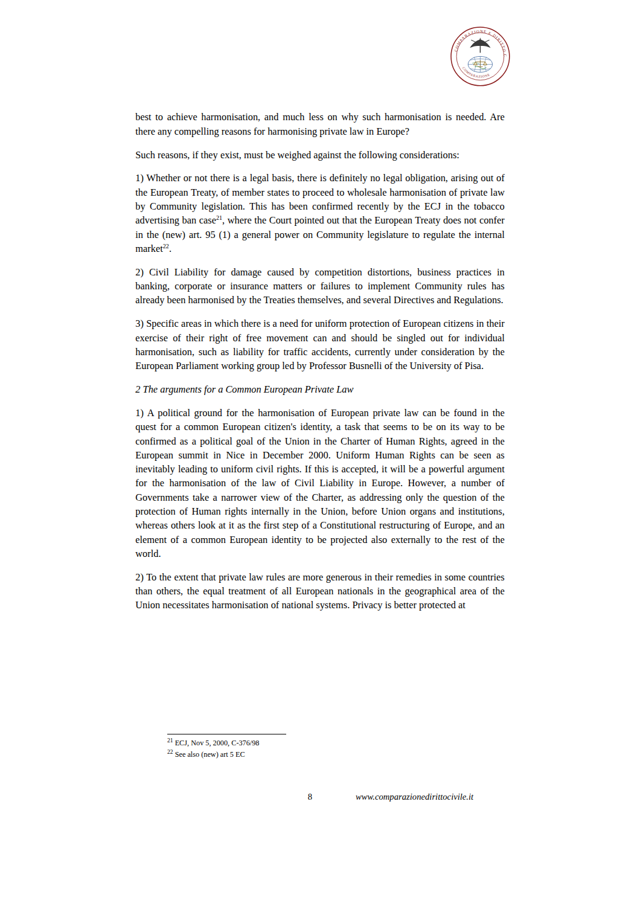COMPARAZIONE E DIRITTO CIVILE COMPARAZIONE
best to achieve harmonisation, and much less on why such harmonisation is needed. Are there any compelling reasons for harmonising private law in Europe?
Such reasons, if they exist, must be weighed against the following considerations:
1) Whether or not there is a legal basis, there is definitely no legal obligation, arising out of the European Treaty, of member states to proceed to wholesale harmonisation of private law by Community legislation. This has been confirmed recently by the ECJ in the tobacco advertising ban case21, where the Court pointed out that the European Treaty does not confer in the (new) art. 95 (1) a general power on Community legislature to regulate the internal market22.
2) Civil Liability for damage caused by competition distortions, business practices in banking, corporate or insurance matters or failures to implement Community rules has already been harmonised by the Treaties themselves, and several Directives and Regulations.
3) Specific areas in which there is a need for uniform protection of European citizens in their exercise of their right of free movement can and should be singled out for individual harmonisation, such as liability for traffic accidents, currently under consideration by the European Parliament working group led by Professor Busnelli of the University of Pisa.
2 The arguments for a Common European Private Law
1) A political ground for the harmonisation of European private law can be found in the quest for a common European citizen's identity, a task that seems to be on its way to be confirmed as a political goal of the Union in the Charter of Human Rights, agreed in the European summit in Nice in December 2000. Uniform Human Rights can be seen as inevitably leading to uniform civil rights. If this is accepted, it will be a powerful argument for the harmonisation of the law of Civil Liability in Europe. However, a number of Governments take a narrower view of the Charter, as addressing only the question of the protection of Human rights internally in the Union, before Union organs and institutions, whereas others look at it as the first step of a Constitutional restructuring of Europe, and an element of a common European identity to be projected also externally to the rest of the world.
2) To the extent that private law rules are more generous in their remedies in some countries than others, the equal treatment of all European nationals in the geographical area of the Union necessitates harmonisation of national systems. Privacy is better protected at
21 ECJ, Nov 5, 2000, C-376/98
22 See also (new) art 5 EC
8
www.comparazionedirittocivile.it